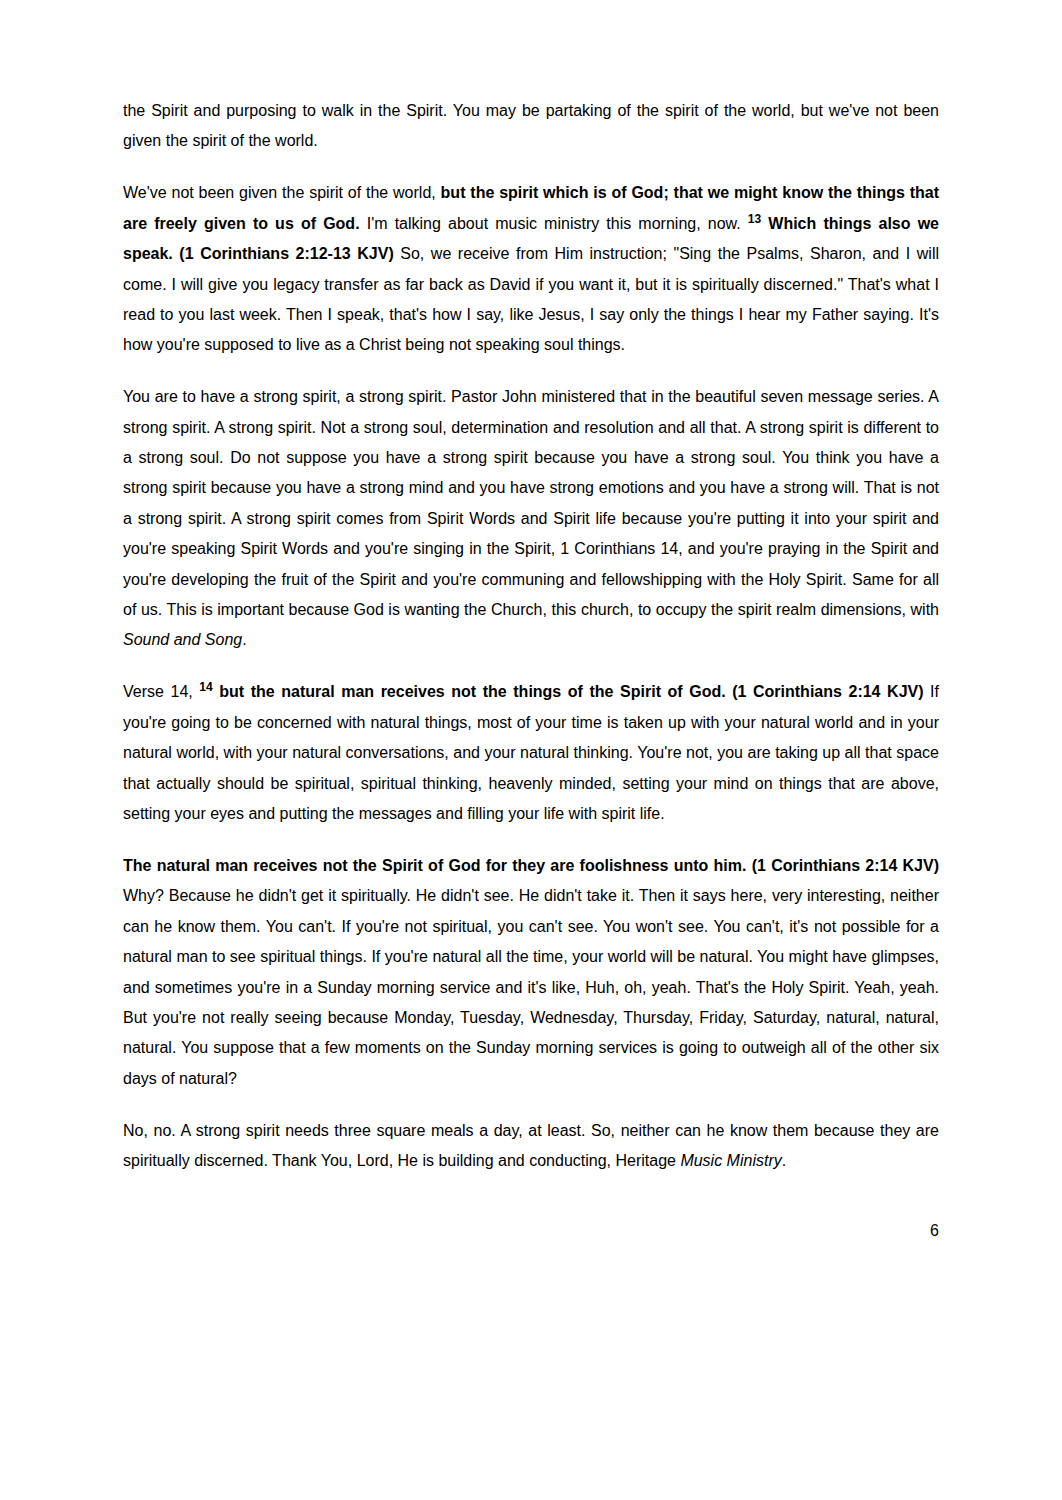the Spirit and purposing to walk in the Spirit. You may be partaking of the spirit of the world, but we've not been given the spirit of the world.
We've not been given the spirit of the world, but the spirit which is of God; that we might know the things that are freely given to us of God. I'm talking about music ministry this morning, now. 13 Which things also we speak. (1 Corinthians 2:12-13 KJV) So, we receive from Him instruction; "Sing the Psalms, Sharon, and I will come. I will give you legacy transfer as far back as David if you want it, but it is spiritually discerned." That's what I read to you last week. Then I speak, that's how I say, like Jesus, I say only the things I hear my Father saying. It's how you're supposed to live as a Christ being not speaking soul things.
You are to have a strong spirit, a strong spirit. Pastor John ministered that in the beautiful seven message series. A strong spirit. A strong spirit. Not a strong soul, determination and resolution and all that. A strong spirit is different to a strong soul. Do not suppose you have a strong spirit because you have a strong soul. You think you have a strong spirit because you have a strong mind and you have strong emotions and you have a strong will. That is not a strong spirit. A strong spirit comes from Spirit Words and Spirit life because you're putting it into your spirit and you're speaking Spirit Words and you're singing in the Spirit, 1 Corinthians 14, and you're praying in the Spirit and you're developing the fruit of the Spirit and you're communing and fellowshipping with the Holy Spirit. Same for all of us. This is important because God is wanting the Church, this church, to occupy the spirit realm dimensions, with Sound and Song.
Verse 14, 14 but the natural man receives not the things of the Spirit of God. (1 Corinthians 2:14 KJV) If you're going to be concerned with natural things, most of your time is taken up with your natural world and in your natural world, with your natural conversations, and your natural thinking. You're not, you are taking up all that space that actually should be spiritual, spiritual thinking, heavenly minded, setting your mind on things that are above, setting your eyes and putting the messages and filling your life with spirit life.
The natural man receives not the Spirit of God for they are foolishness unto him. (1 Corinthians 2:14 KJV) Why? Because he didn't get it spiritually. He didn't see. He didn't take it. Then it says here, very interesting, neither can he know them. You can't. If you're not spiritual, you can't see. You won't see. You can't, it's not possible for a natural man to see spiritual things. If you're natural all the time, your world will be natural. You might have glimpses, and sometimes you're in a Sunday morning service and it's like, Huh, oh, yeah. That's the Holy Spirit. Yeah, yeah. But you're not really seeing because Monday, Tuesday, Wednesday, Thursday, Friday, Saturday, natural, natural, natural. You suppose that a few moments on the Sunday morning services is going to outweigh all of the other six days of natural?
No, no. A strong spirit needs three square meals a day, at least. So, neither can he know them because they are spiritually discerned. Thank You, Lord, He is building and conducting, Heritage Music Ministry.
6